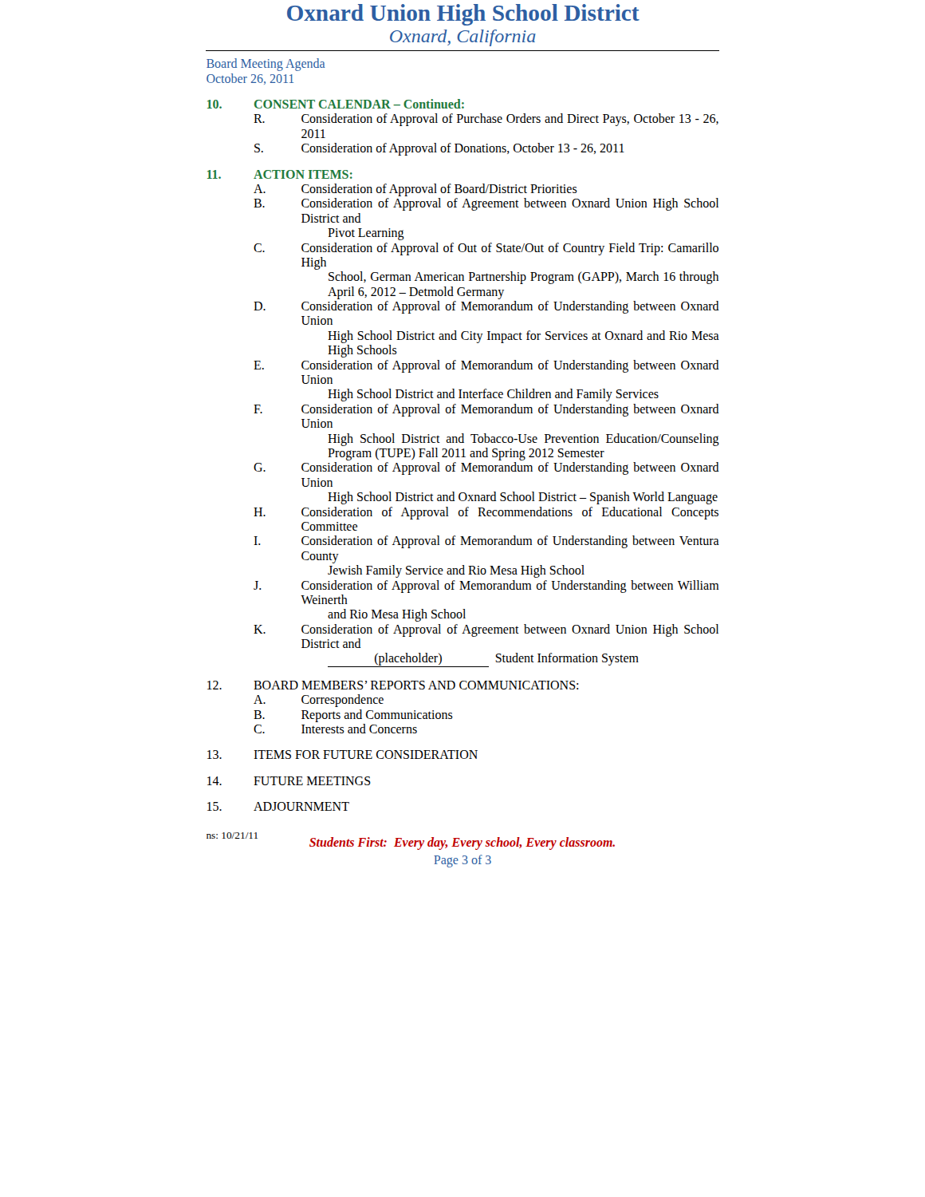Oxnard Union High School District
Oxnard, California
Board Meeting Agenda
October 26, 2011
| 10. | CONSENT CALENDAR – Continued: |
| | R. | Consideration of Approval of Purchase Orders and Direct Pays, October 13 - 26, 2011 |
| | S. | Consideration of Approval of Donations, October 13 - 26, 2011 |
| 11. | ACTION ITEMS: |
| | A. | Consideration of Approval of Board/District Priorities |
| | B. | Consideration of Approval of Agreement between Oxnard Union High School District and Pivot Learning |
| | C. | Consideration of Approval of Out of State/Out of Country Field Trip: Camarillo High School, German American Partnership Program (GAPP), March 16 through April 6, 2012 – Detmold Germany |
| | D. | Consideration of Approval of Memorandum of Understanding between Oxnard Union High School District and City Impact for Services at Oxnard and Rio Mesa High Schools |
| | E. | Consideration of Approval of Memorandum of Understanding between Oxnard Union High School District and Interface Children and Family Services |
| | F. | Consideration of Approval of Memorandum of Understanding between Oxnard Union High School District and Tobacco-Use Prevention Education/Counseling Program (TUPE) Fall 2011 and Spring 2012 Semester |
| | G. | Consideration of Approval of Memorandum of Understanding between Oxnard Union High School District and Oxnard School District – Spanish World Language |
| | H. | Consideration of Approval of Recommendations of Educational Concepts Committee |
| | I. | Consideration of Approval of Memorandum of Understanding between Ventura County Jewish Family Service and Rio Mesa High School |
| | J. | Consideration of Approval of Memorandum of Understanding between William Weinerth and Rio Mesa High School |
| | K. | Consideration of Approval of Agreement between Oxnard Union High School District and (placeholder) Student Information System |
| 12. | BOARD MEMBERS’ REPORTS AND COMMUNICATIONS: |
| | A. | Correspondence |
| | B. | Reports and Communications |
| | C. | Interests and Concerns |
| 13. | ITEMS FOR FUTURE CONSIDERATION |
| 14. | FUTURE MEETINGS |
| 15. | ADJOURNMENT |
ns: 10/21/11
Students First: Every day, Every school, Every classroom.
Page 3 of 3